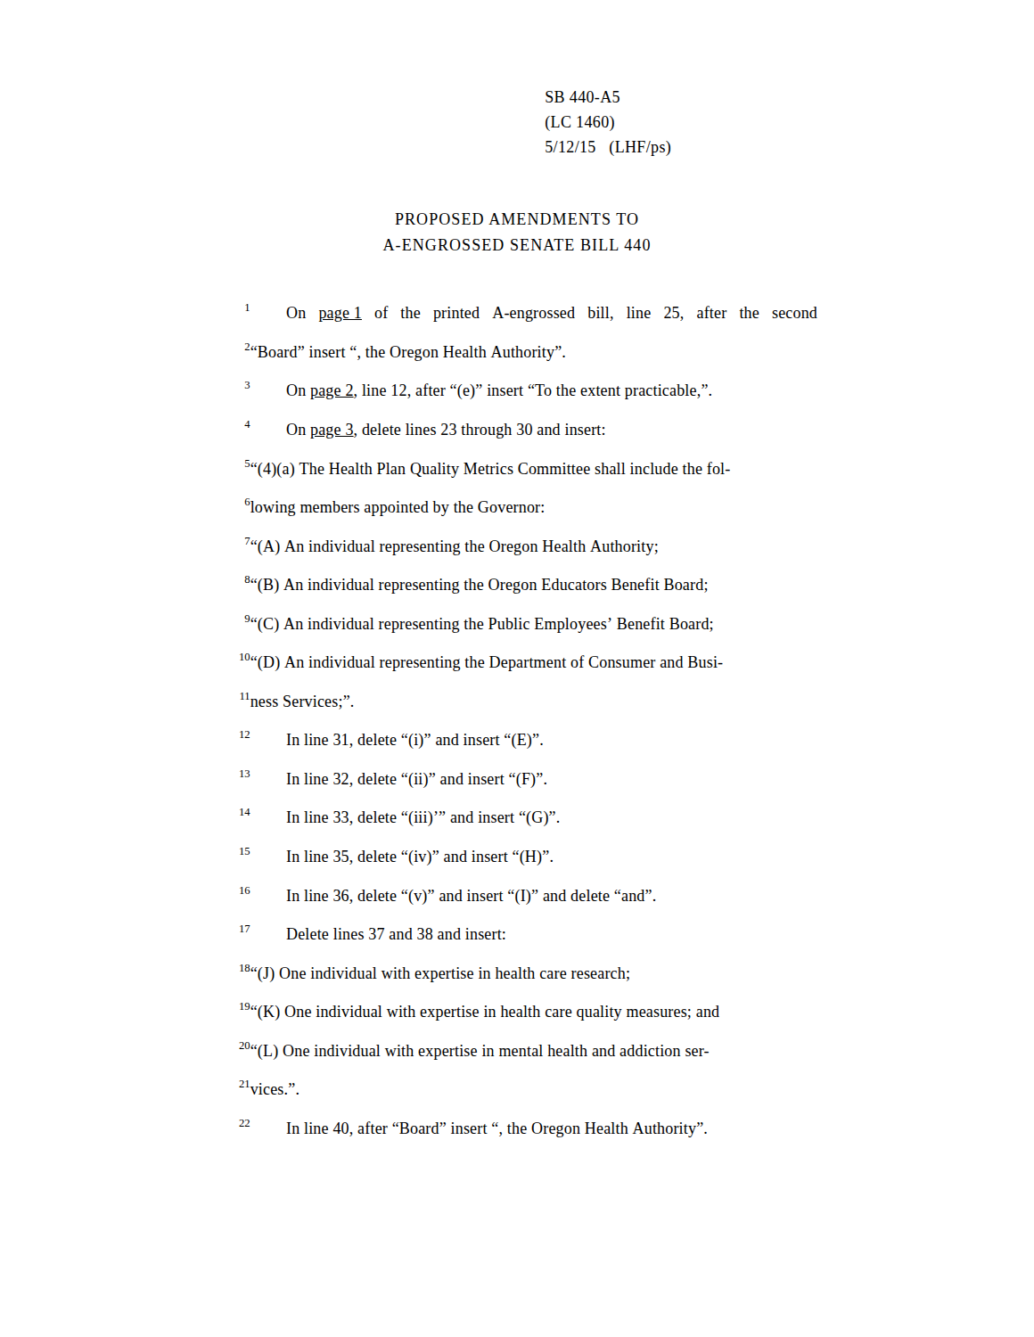SB 440-A5
(LC 1460)
5/12/15 (LHF/ps)
PROPOSED AMENDMENTS TO A-ENGROSSED SENATE BILL 440
| 1 | On page 1 of the printed A-engrossed bill, line 25, after the second |
| 2 | “Board” insert “, the Oregon Health Authority”. |
| 3 | On page 2 , line 12, after “(e)” insert “To the extent practicable,”. |
| 4 | On page 3 , delete lines 23 through 30 and insert: |
| 5 | “(4)(a) The Health Plan Quality Metrics Committee shall include the fol- |
| 6 | lowing members appointed by the Governor: |
| 7 | “(A) An individual representing the Oregon Health Authority; |
| 8 | “(B) An individual representing the Oregon Educators Benefit Board; |
| 9 | “(C) An individual representing the Public Employees’ Benefit Board; |
| 10 | “(D) An individual representing the Department of Consumer and Busi- |
| 11 | ness Services;”. |
| 12 | In line 31, delete “(i)” and insert “(E)”. |
| 13 | In line 32, delete “(ii)” and insert “(F)”. |
| 14 | In line 33, delete “(iii)’” and insert “(G)”. |
| 15 | In line 35, delete “(iv)” and insert “(H)”. |
| 16 | In line 36, delete “(v)” and insert “(I)” and delete “and”. |
| 17 | Delete lines 37 and 38 and insert: |
| 18 | “(J) One individual with expertise in health care research; |
| 19 | “(K) One individual with expertise in health care quality measures; and |
| 20 | “(L) One individual with expertise in mental health and addiction ser- |
| 21 | vices.”. |
| 22 | In line 40, after “Board” insert “, the Oregon Health Authority”. |